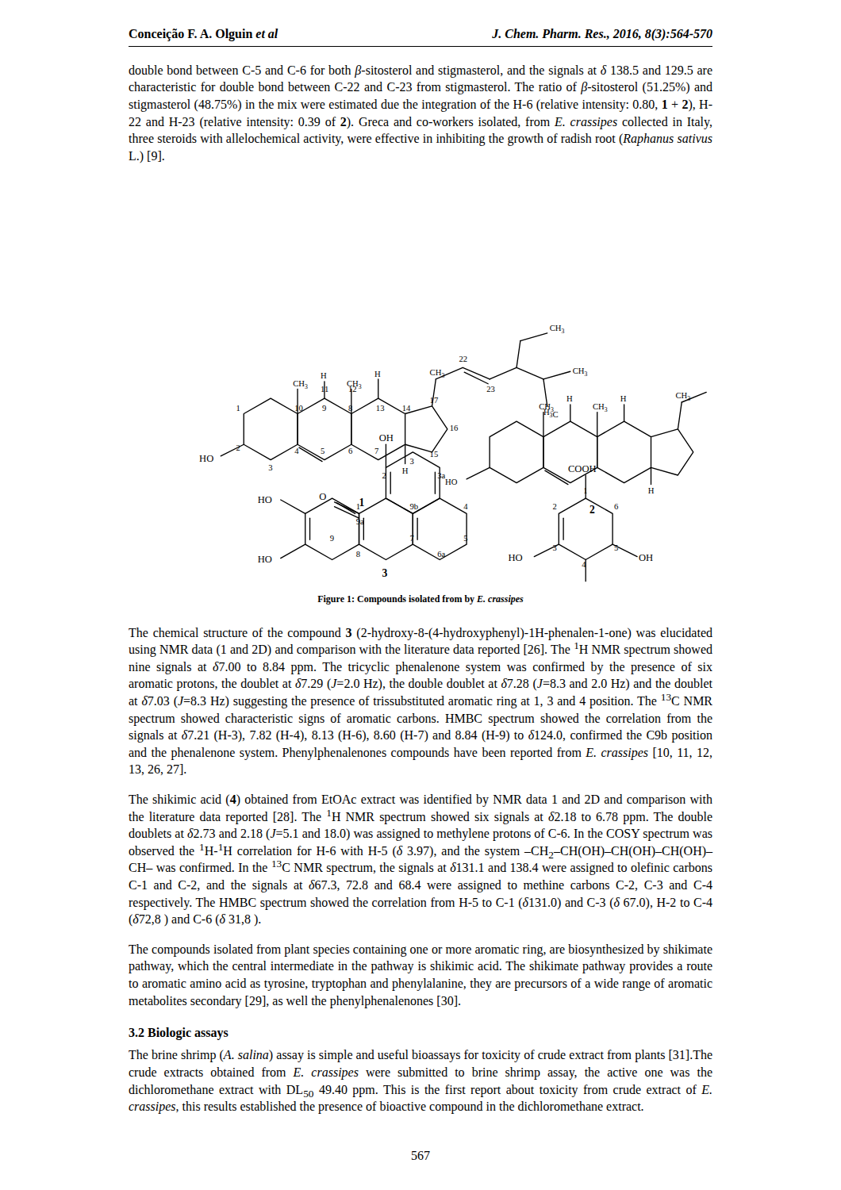Conceição F. A. Olguin et al J. Chem. Pharm. Res., 2016, 8(3):564-570
double bond between C-5 and C-6 for both β-sitosterol and stigmasterol, and the signals at δ 138.5 and 129.5 are characteristic for double bond between C-22 and C-23 from stigmasterol. The ratio of β-sitosterol (51.25%) and stigmasterol (48.75%) in the mix were estimated due the integration of the H-6 (relative intensity: 0.80, 1 + 2), H-22 and H-23 (relative intensity: 0.39 of 2). Greca and co-workers isolated, from E. crassipes collected in Italy, three steroids with allelochemical activity, were effective in inhibiting the growth of radish root (Raphanus sativus L.) [9].
HO CH3 CH3 CH3 CH3 CH3 H3C H H H 1 2 3 4 5 6 7 8 9 10 11 12 13 14 15 16 17 22 23 1 HO CH3 CH3 CH3 H H H 2 O OH HO HO 1 2 3 3a 4 5 6a 7 8 9 9a 9b 3 COOH HO OH OH 1 2 3 4 5 6 4
Figure 1: Compounds isolated from by E. crassipes
The chemical structure of the compound 3 (2-hydroxy-8-(4-hydroxyphenyl)-1H-phenalen-1-one) was elucidated using NMR data (1 and 2D) and comparison with the literature data reported [26]. The 1H NMR spectrum showed nine signals at δ7.00 to 8.84 ppm. The tricyclic phenalenone system was confirmed by the presence of six aromatic protons, the doublet at δ7.29 (J=2.0 Hz), the double doublet at δ7.28 (J=8.3 and 2.0 Hz) and the doublet at δ7.03 (J=8.3 Hz) suggesting the presence of trissubstituted aromatic ring at 1, 3 and 4 position. The 13C NMR spectrum showed characteristic signs of aromatic carbons. HMBC spectrum showed the correlation from the signals at δ7.21 (H-3), 7.82 (H-4), 8.13 (H-6), 8.60 (H-7) and 8.84 (H-9) to δ124.0, confirmed the C9b position and the phenalenone system. Phenylphenalenones compounds have been reported from E. crassipes [10, 11, 12, 13, 26, 27].
The shikimic acid (4) obtained from EtOAc extract was identified by NMR data 1 and 2D and comparison with the literature data reported [28]. The 1H NMR spectrum showed six signals at δ2.18 to 6.78 ppm. The double doublets at δ2.73 and 2.18 (J=5.1 and 18.0) was assigned to methylene protons of C-6. In the COSY spectrum was observed the 1H-1H correlation for H-6 with H-5 (δ 3.97), and the system –CH2–CH(OH)–CH(OH)–CH(OH)–CH– was confirmed. In the 13C NMR spectrum, the signals at δ131.1 and 138.4 were assigned to olefinic carbons C-1 and C-2, and the signals at δ67.3, 72.8 and 68.4 were assigned to methine carbons C-2, C-3 and C-4 respectively. The HMBC spectrum showed the correlation from H-5 to C-1 (δ131.0) and C-3 (δ 67.0), H-2 to C-4 (δ72,8 ) and C-6 (δ 31,8 ).
The compounds isolated from plant species containing one or more aromatic ring, are biosynthesized by shikimate pathway, which the central intermediate in the pathway is shikimic acid. The shikimate pathway provides a route to aromatic amino acid as tyrosine, tryptophan and phenylalanine, they are precursors of a wide range of aromatic metabolites secondary [29], as well the phenylphenalenones [30].
3.2 Biologic assays
The brine shrimp (A. salina) assay is simple and useful bioassays for toxicity of crude extract from plants [31].The crude extracts obtained from E. crassipes were submitted to brine shrimp assay, the active one was the dichloromethane extract with DL50 49.40 ppm. This is the first report about toxicity from crude extract of E. crassipes, this results established the presence of bioactive compound in the dichloromethane extract.
567